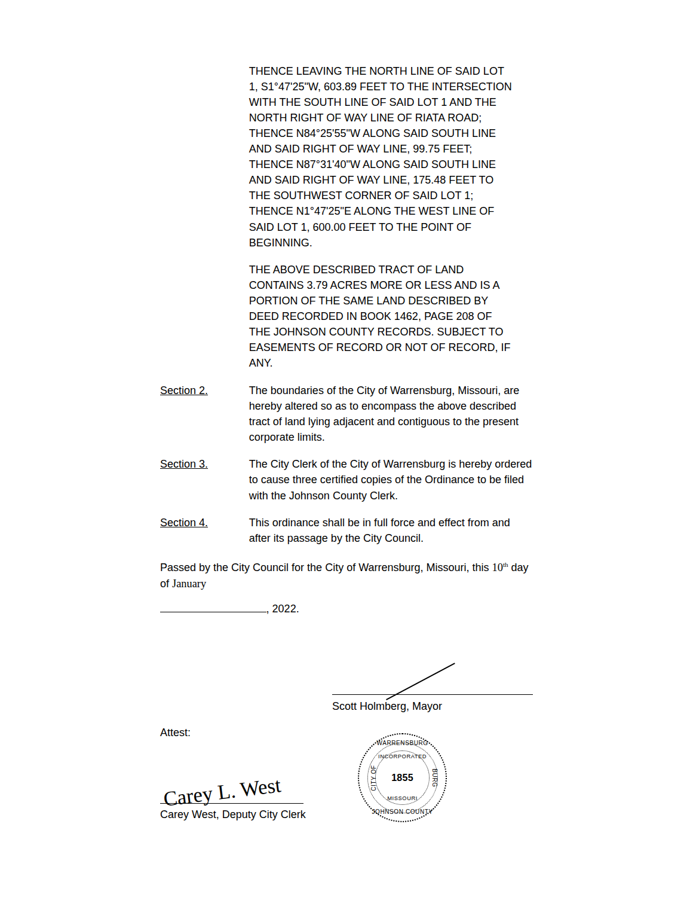THENCE LEAVING THE NORTH LINE OF SAID LOT 1, S1°47'25"W, 603.89 FEET TO THE INTERSECTION WITH THE SOUTH LINE OF SAID LOT 1 AND THE NORTH RIGHT OF WAY LINE OF RIATA ROAD; THENCE N84°25'55"W ALONG SAID SOUTH LINE AND SAID RIGHT OF WAY LINE, 99.75 FEET;
THENCE N87°31'40"W ALONG SAID SOUTH LINE AND SAID RIGHT OF WAY LINE, 175.48 FEET TO THE SOUTHWEST CORNER OF SAID LOT 1;
THENCE N1°47'25"E ALONG THE WEST LINE OF SAID LOT 1, 600.00 FEET TO THE POINT OF BEGINNING.
THE ABOVE DESCRIBED TRACT OF LAND CONTAINS 3.79 ACRES MORE OR LESS AND IS A PORTION OF THE SAME LAND DESCRIBED BY DEED RECORDED IN BOOK 1462, PAGE 208 OF THE JOHNSON COUNTY RECORDS. SUBJECT TO EASEMENTS OF RECORD OR NOT OF RECORD, IF ANY.
Section 2.
The boundaries of the City of Warrensburg, Missouri, are hereby altered so as to encompass the above described tract of land lying adjacent and contiguous to the present corporate limits.
Section 3.
The City Clerk of the City of Warrensburg is hereby ordered to cause three certified copies of the Ordinance to be filed with the Johnson County Clerk.
Section 4.
This ordinance shall be in full force and effect from and after its passage by the City Council.
Passed by the City Council for the City of Warrensburg, Missouri, this 10 th day of January
, 2022.
 
Scott Holmberg, Mayor
Attest:
Carey L. West
Carey West, Deputy City Clerk
WARRENSBURG
CITY OF
BURG
JOHNSON COUNTY
INCORPORATED
1855
MISSOURI